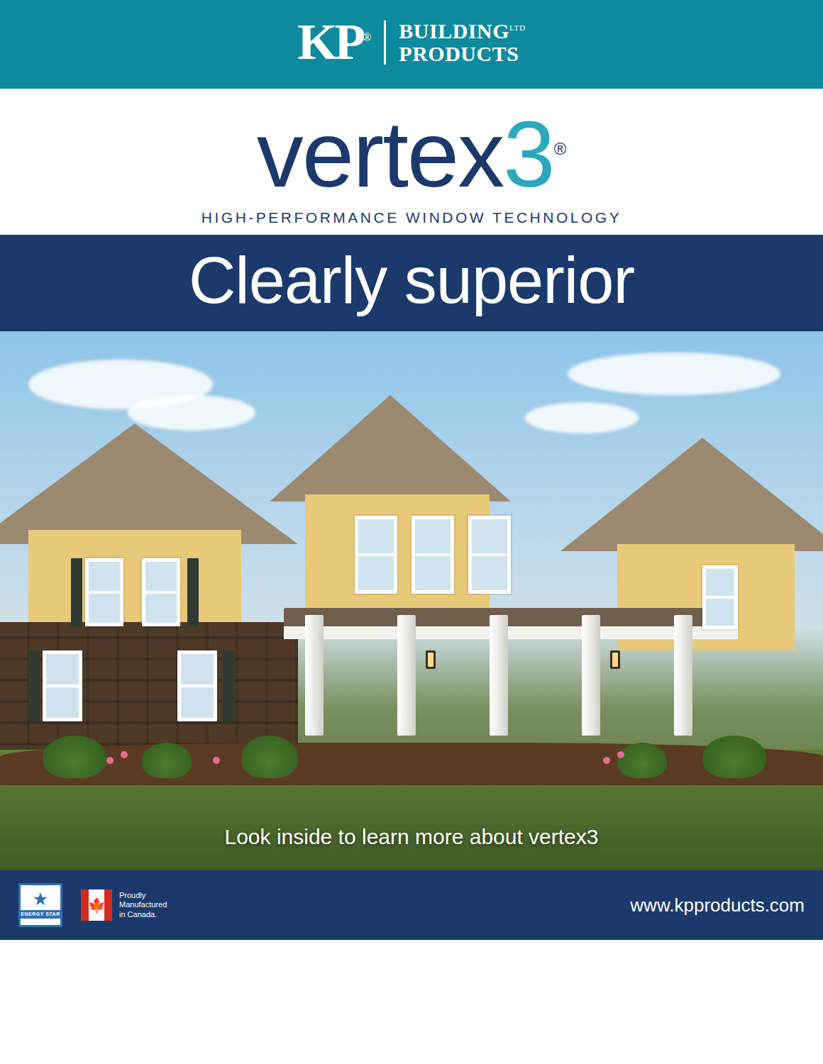KP® BUILDINGLTD
PRODUCTS
vertex3®
High-Performance Window Technology
Clearly superior
Look inside to learn more about vertex3
★ ENERGY STAR
🍁
Proudly
Manufactured
in Canada.
www.kpproducts.com